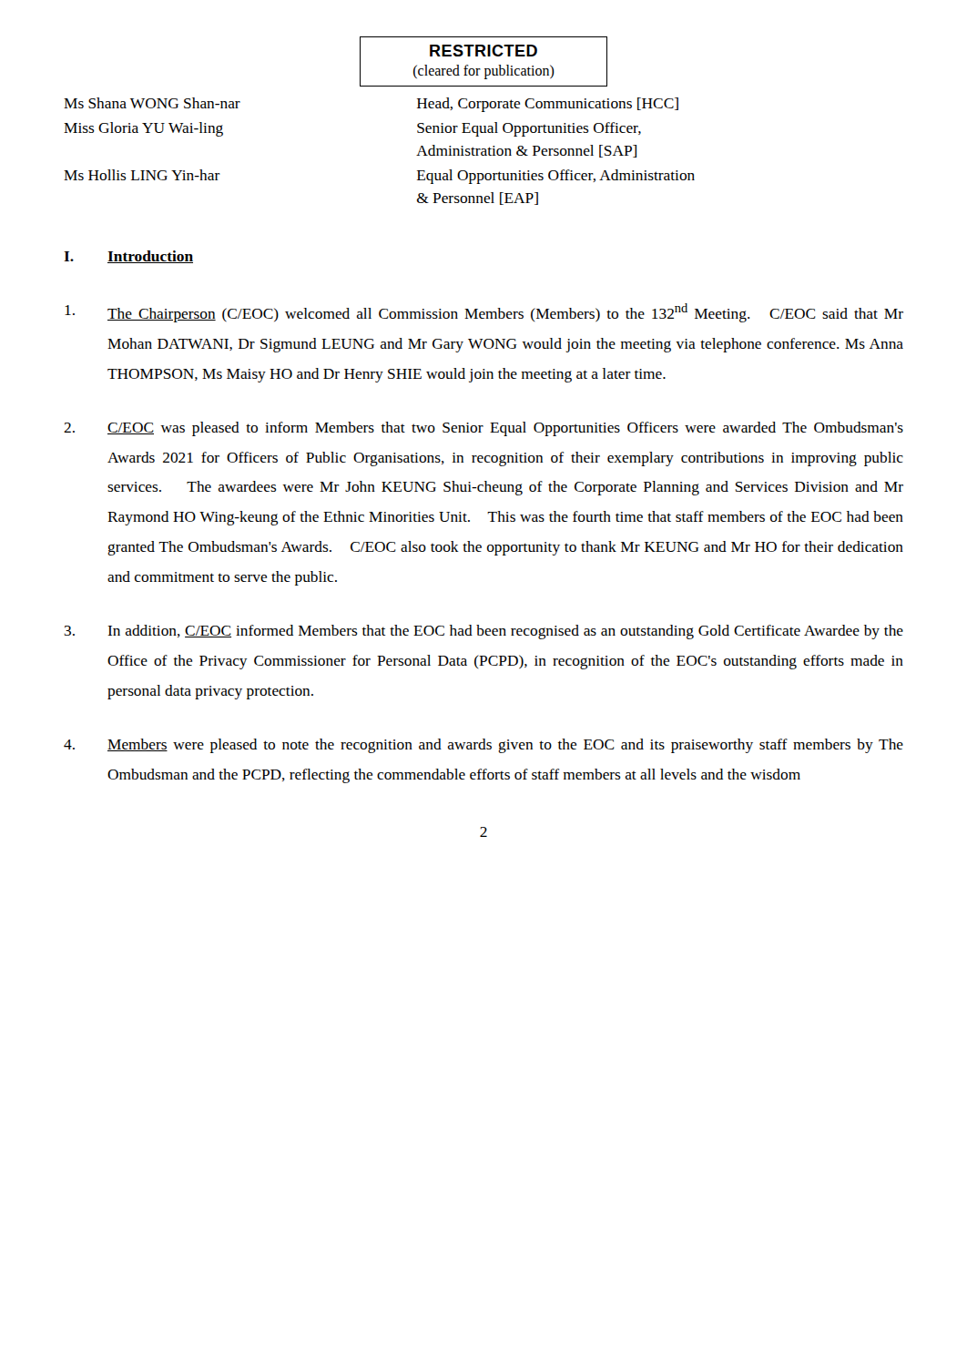RESTRICTED
(cleared for publication)
| Ms Shana WONG Shan-nar | Head, Corporate Communications [HCC] |
| Miss Gloria YU Wai-ling | Senior Equal Opportunities Officer, Administration & Personnel [SAP] |
| Ms Hollis LING Yin-har | Equal Opportunities Officer, Administration & Personnel [EAP] |
I. Introduction
1.
The Chairperson (C/EOC) welcomed all Commission Members (Members) to the 132nd Meeting. C/EOC said that Mr Mohan DATWANI, Dr Sigmund LEUNG and Mr Gary WONG would join the meeting via telephone conference. Ms Anna THOMPSON, Ms Maisy HO and Dr Henry SHIE would join the meeting at a later time.
2.
C/EOC was pleased to inform Members that two Senior Equal Opportunities Officers were awarded The Ombudsman's Awards 2021 for Officers of Public Organisations, in recognition of their exemplary contributions in improving public services. The awardees were Mr John KEUNG Shui-cheung of the Corporate Planning and Services Division and Mr Raymond HO Wing-keung of the Ethnic Minorities Unit. This was the fourth time that staff members of the EOC had been granted The Ombudsman's Awards. C/EOC also took the opportunity to thank Mr KEUNG and Mr HO for their dedication and commitment to serve the public.
3.
In addition, C/EOC informed Members that the EOC had been recognised as an outstanding Gold Certificate Awardee by the Office of the Privacy Commissioner for Personal Data (PCPD), in recognition of the EOC's outstanding efforts made in personal data privacy protection.
4.
Members were pleased to note the recognition and awards given to the EOC and its praiseworthy staff members by The Ombudsman and the PCPD, reflecting the commendable efforts of staff members at all levels and the wisdom
2